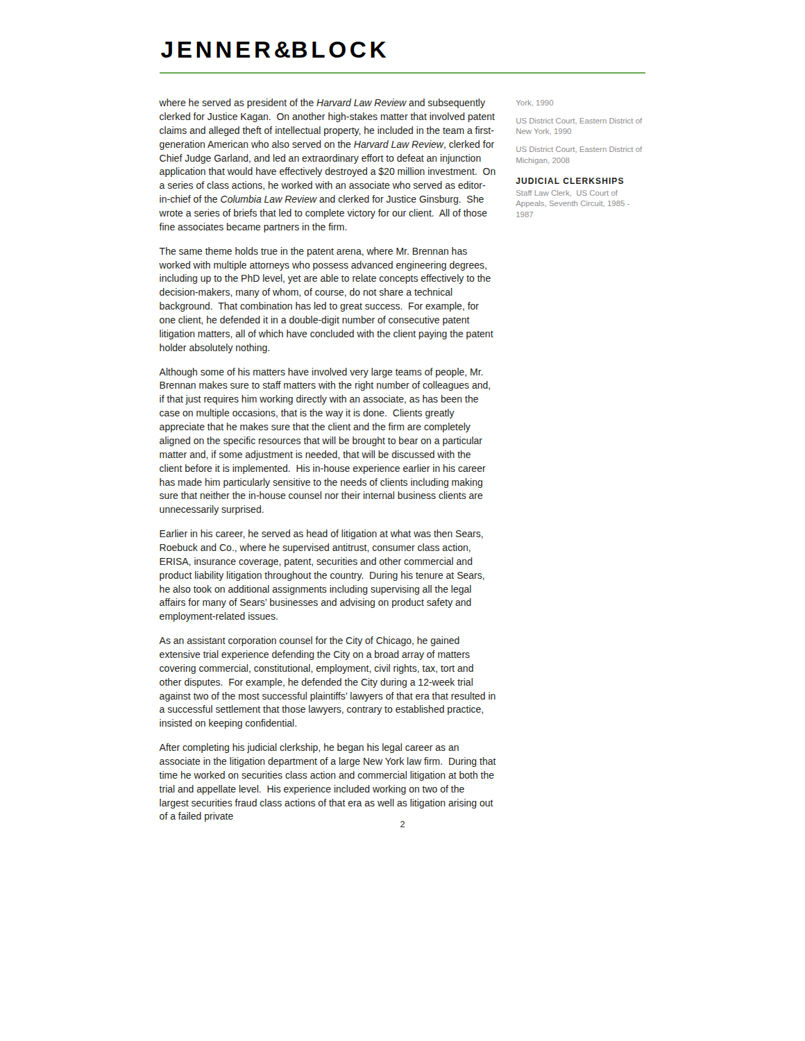JENNER&BLOCK
where he served as president of the Harvard Law Review and subsequently clerked for Justice Kagan. On another high-stakes matter that involved patent claims and alleged theft of intellectual property, he included in the team a first-generation American who also served on the Harvard Law Review, clerked for Chief Judge Garland, and led an extraordinary effort to defeat an injunction application that would have effectively destroyed a $20 million investment. On a series of class actions, he worked with an associate who served as editor-in-chief of the Columbia Law Review and clerked for Justice Ginsburg. She wrote a series of briefs that led to complete victory for our client. All of those fine associates became partners in the firm.
The same theme holds true in the patent arena, where Mr. Brennan has worked with multiple attorneys who possess advanced engineering degrees, including up to the PhD level, yet are able to relate concepts effectively to the decision-makers, many of whom, of course, do not share a technical background. That combination has led to great success. For example, for one client, he defended it in a double-digit number of consecutive patent litigation matters, all of which have concluded with the client paying the patent holder absolutely nothing.
Although some of his matters have involved very large teams of people, Mr. Brennan makes sure to staff matters with the right number of colleagues and, if that just requires him working directly with an associate, as has been the case on multiple occasions, that is the way it is done. Clients greatly appreciate that he makes sure that the client and the firm are completely aligned on the specific resources that will be brought to bear on a particular matter and, if some adjustment is needed, that will be discussed with the client before it is implemented. His in-house experience earlier in his career has made him particularly sensitive to the needs of clients including making sure that neither the in-house counsel nor their internal business clients are unnecessarily surprised.
Earlier in his career, he served as head of litigation at what was then Sears, Roebuck and Co., where he supervised antitrust, consumer class action, ERISA, insurance coverage, patent, securities and other commercial and product liability litigation throughout the country. During his tenure at Sears, he also took on additional assignments including supervising all the legal affairs for many of Sears’ businesses and advising on product safety and employment-related issues.
As an assistant corporation counsel for the City of Chicago, he gained extensive trial experience defending the City on a broad array of matters covering commercial, constitutional, employment, civil rights, tax, tort and other disputes. For example, he defended the City during a 12-week trial against two of the most successful plaintiffs’ lawyers of that era that resulted in a successful settlement that those lawyers, contrary to established practice, insisted on keeping confidential.
After completing his judicial clerkship, he began his legal career as an associate in the litigation department of a large New York law firm. During that time he worked on securities class action and commercial litigation at both the trial and appellate level. His experience included working on two of the largest securities fraud class actions of that era as well as litigation arising out of a failed private
York, 1990
US District Court, Eastern District of New York, 1990
US District Court, Eastern District of Michigan, 2008
Judicial Clerkships
Staff Law Clerk, US Court of Appeals, Seventh Circuit, 1985 - 1987
2